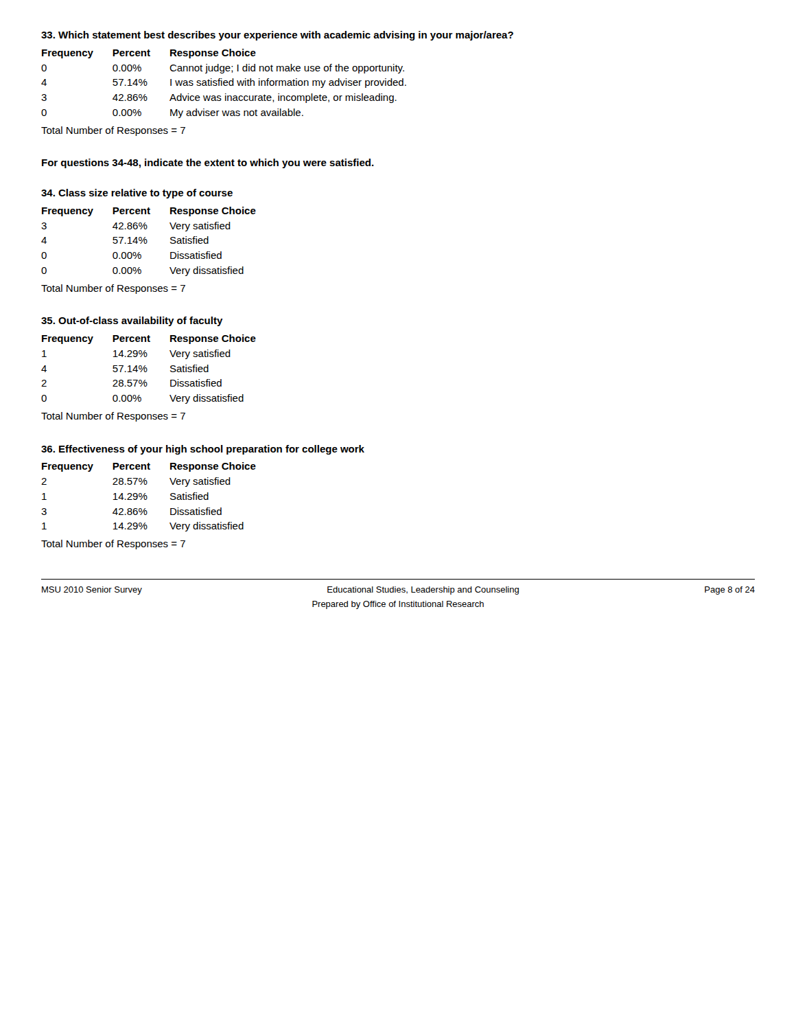33. Which statement best describes your experience with academic advising in your major/area?
| Frequency | Percent | Response Choice |
| --- | --- | --- |
| 0 | 0.00% | Cannot judge; I did not make use of the opportunity. |
| 4 | 57.14% | I was satisfied with information my adviser provided. |
| 3 | 42.86% | Advice was inaccurate, incomplete, or misleading. |
| 0 | 0.00% | My adviser was not available. |
Total Number of Responses = 7
For questions 34-48, indicate the extent to which you were satisfied.
34. Class size relative to type of course
| Frequency | Percent | Response Choice |
| --- | --- | --- |
| 3 | 42.86% | Very satisfied |
| 4 | 57.14% | Satisfied |
| 0 | 0.00% | Dissatisfied |
| 0 | 0.00% | Very dissatisfied |
Total Number of Responses = 7
35. Out-of-class availability of faculty
| Frequency | Percent | Response Choice |
| --- | --- | --- |
| 1 | 14.29% | Very satisfied |
| 4 | 57.14% | Satisfied |
| 2 | 28.57% | Dissatisfied |
| 0 | 0.00% | Very dissatisfied |
Total Number of Responses = 7
36. Effectiveness of your high school preparation for college work
| Frequency | Percent | Response Choice |
| --- | --- | --- |
| 2 | 28.57% | Very satisfied |
| 1 | 14.29% | Satisfied |
| 3 | 42.86% | Dissatisfied |
| 1 | 14.29% | Very dissatisfied |
Total Number of Responses = 7
MSU 2010 Senior Survey
Educational Studies, Leadership and Counseling
Page 8 of 24
Prepared by Office of Institutional Research